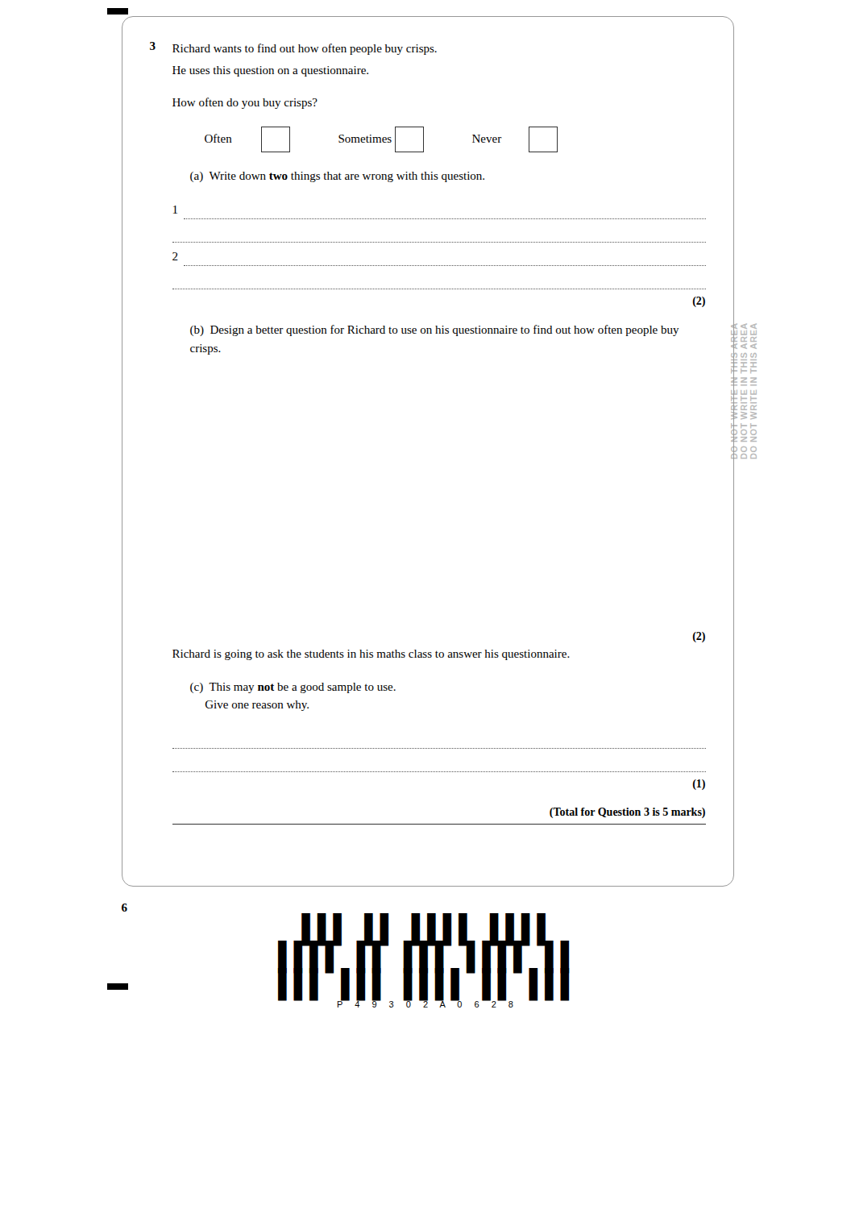DO NOT WRITE IN THIS AREA DO NOT WRITE IN THIS AREA DO NOT WRITE IN THIS AREA
3
Richard wants to find out how often people buy crisps.
He uses this question on a questionnaire.
How often do you buy crisps?
Often Sometimes Never
(a) Write down two things that are wrong with this question.
1
2
(2)
(b) Design a better question for Richard to use on his questionnaire to find out how often people buy crisps.
(2)
Richard is going to ask the students in his maths class to answer his questionnaire.
(c) This may not be a good sample to use.
Give one reason why.
(1)
(Total for Question 3 is 5 marks)
6
▌▌▌ ▌▌ ▌▌▌▌ ▌▌▌▌ ▌▌▌▌ ▌▌ ▌▌▌ ▌▌▌▌ ▌▌ ▌▌▌ ▌▌▌ ▌▌▌▌ ▌▌ ▌▌▌
P 4 9 3 0 2 A 0 6 2 8